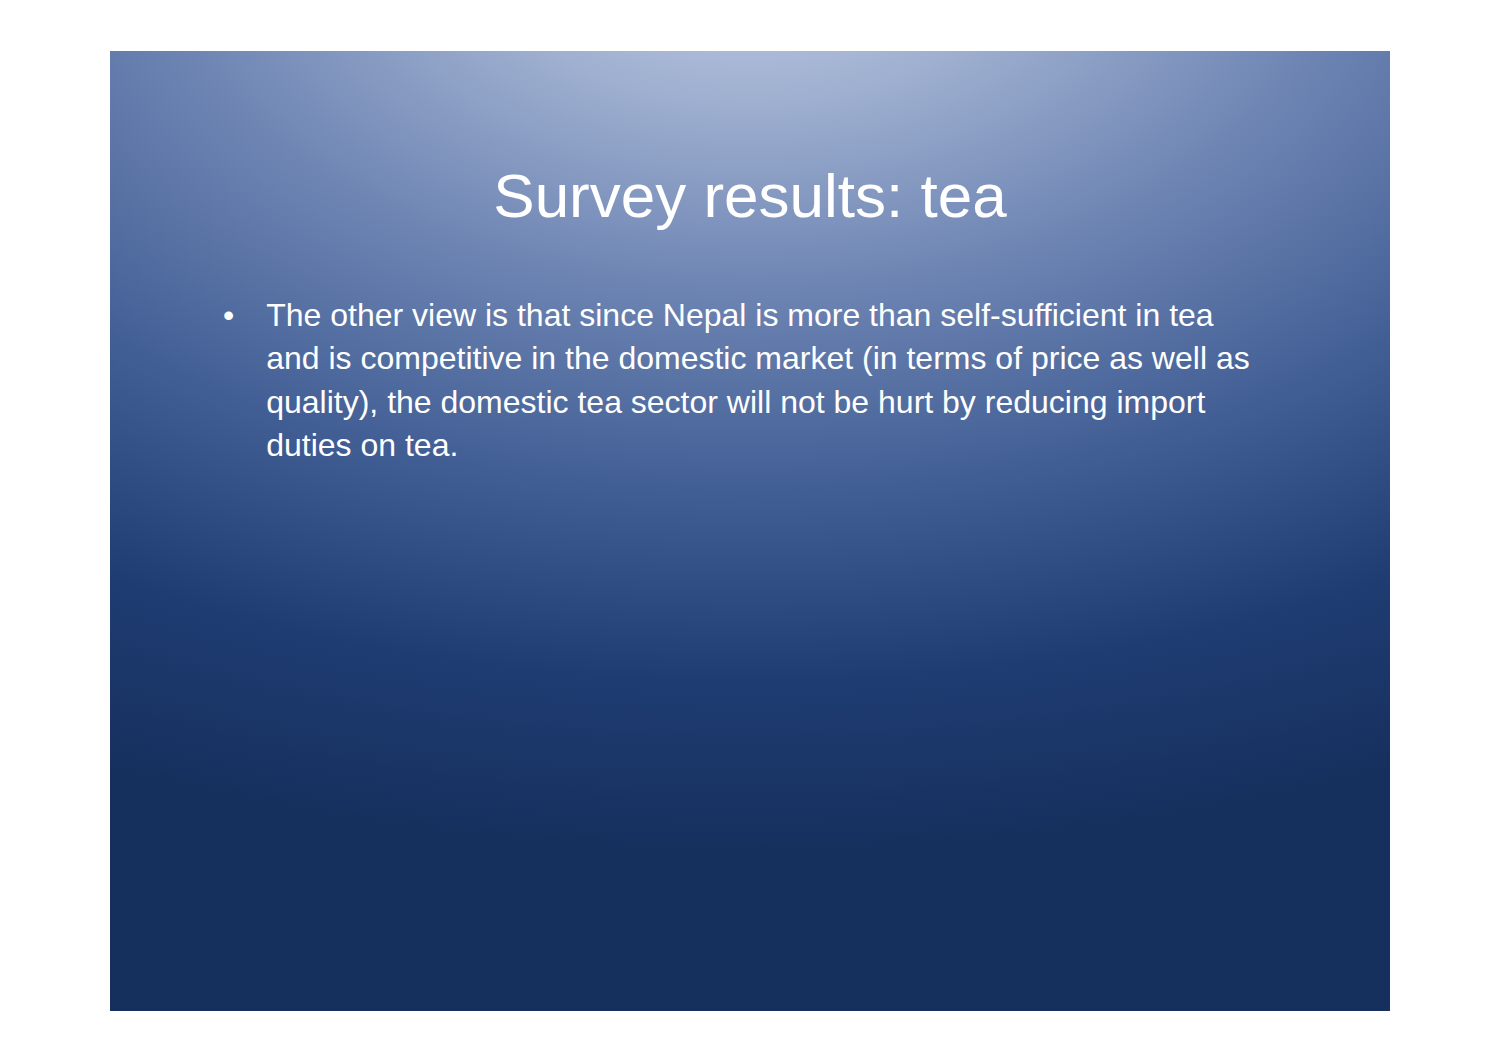Survey results: tea
The other view is that since Nepal is more than self-sufficient in tea and is competitive in the domestic market (in terms of price as well as quality), the domestic tea sector will not be hurt by reducing import duties on tea.